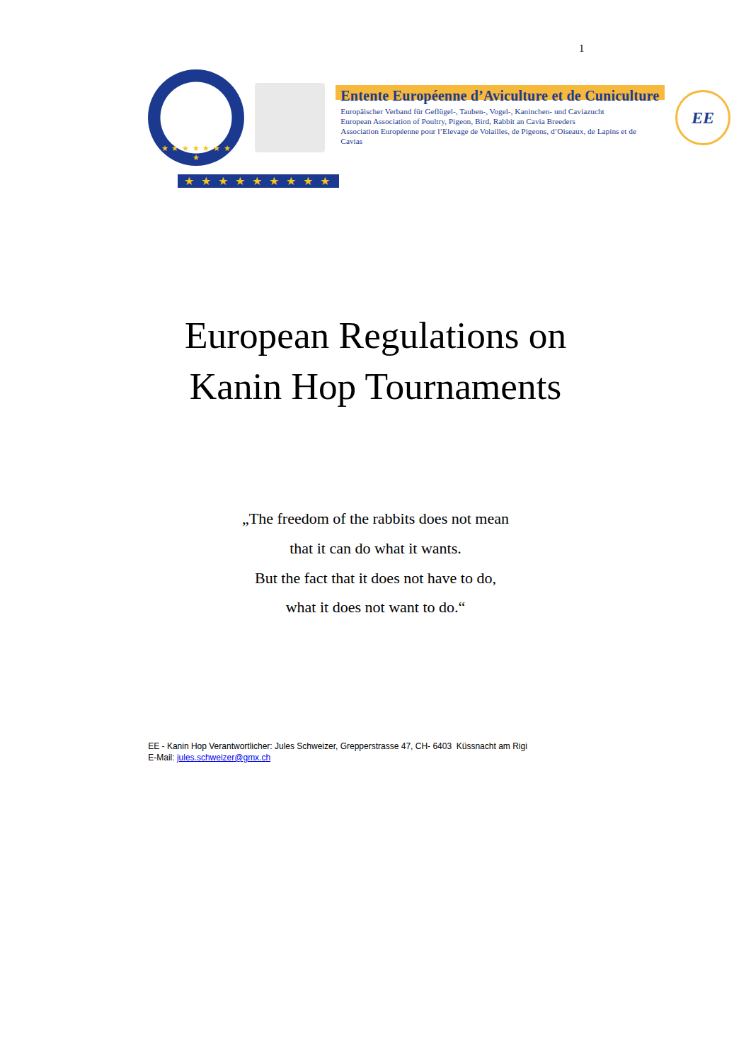1
Entente Européenne d’Aviculture et de Cuniculture
Europäischer Verband für Geflügel-, Tauben-, Vogel-, Kaninchen- und Caviazucht
European Association of Poultry, Pigeon, Bird, Rabbit an Cavia Breeders
Association Européenne pour l’Elevage de Volailles, de Pigeons, d’Oiseaux, de Lapins et de Cavias
EE
★ ★ ★ ★ ★ ★ ★ ★ ★
European Regulations on
Kanin Hop Tournaments
„The freedom of the rabbits does not mean
that it can do what it wants.
But the fact that it does not have to do,
what it does not want to do.“
EE - Kanin Hop Verantwortlicher: Jules Schweizer, Grepperstrasse 47, CH- 6403 Küssnacht am Rigi
E-Mail: jules.schweizer@gmx.ch